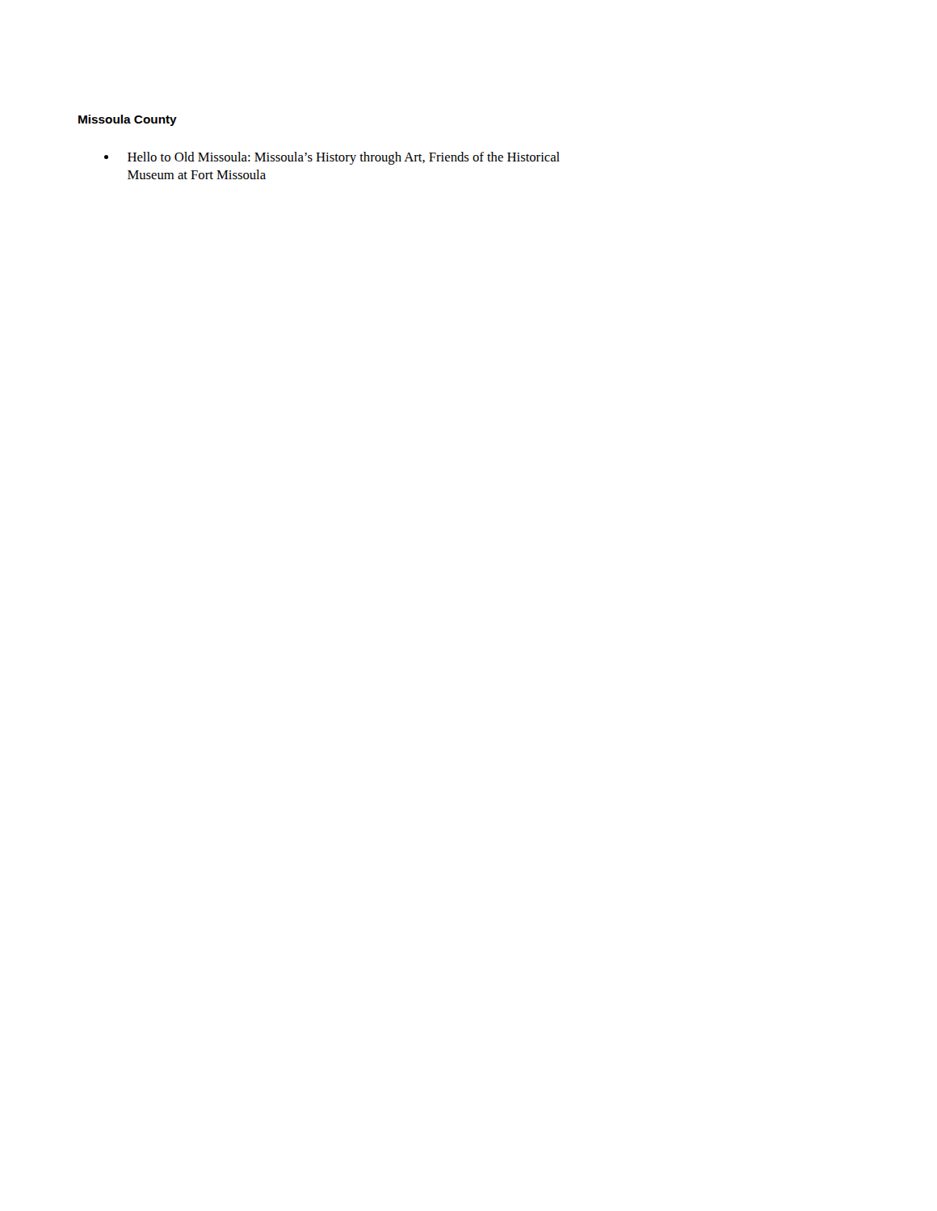Missoula County
Hello to Old Missoula: Missoula’s History through Art, Friends of the Historical Museum at Fort Missoula